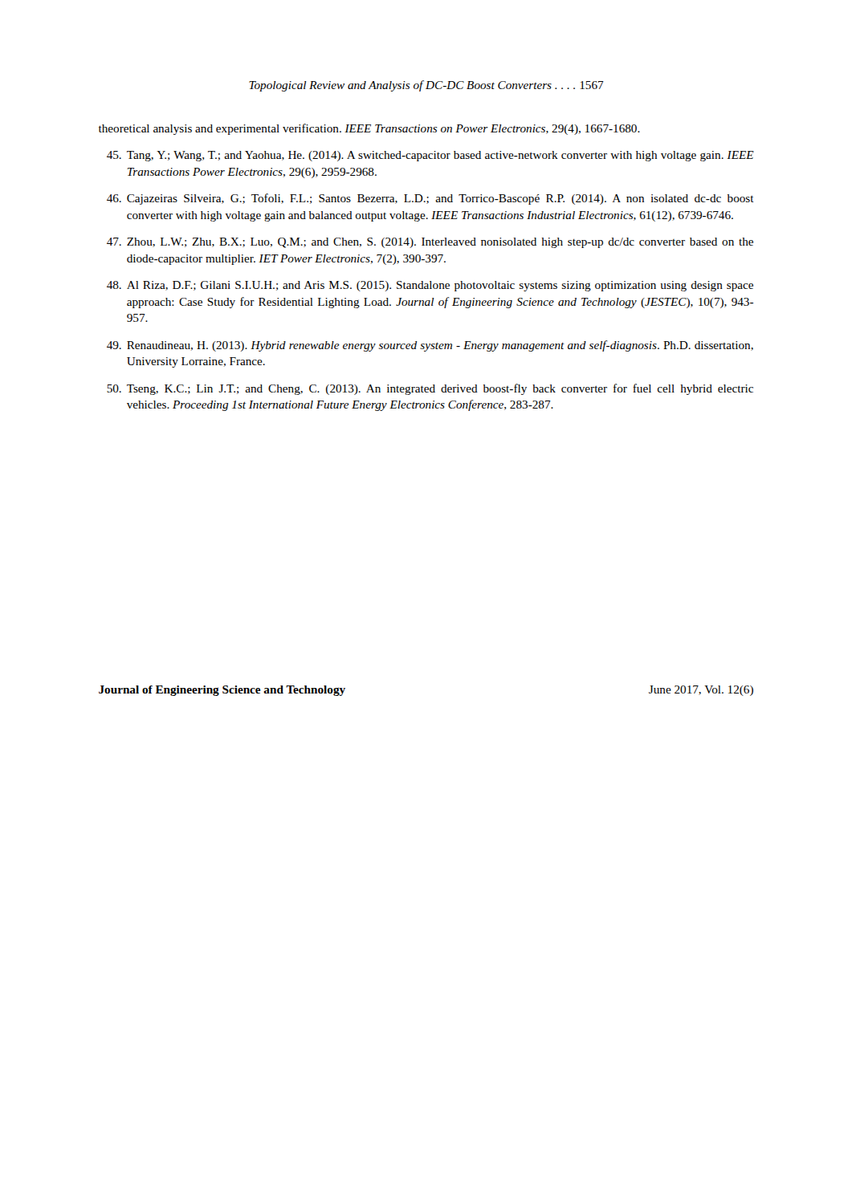Topological Review and Analysis of DC-DC Boost Converters . . . . 1567
theoretical analysis and experimental verification. IEEE Transactions on Power Electronics, 29(4), 1667-1680.
Tang, Y.; Wang, T.; and Yaohua, He. (2014). A switched-capacitor based active-network converter with high voltage gain. IEEE Transactions Power Electronics, 29(6), 2959-2968.
Cajazeiras Silveira, G.; Tofoli, F.L.; Santos Bezerra, L.D.; and Torrico-Bascopé R.P. (2014). A non isolated dc-dc boost converter with high voltage gain and balanced output voltage. IEEE Transactions Industrial Electronics, 61(12), 6739-6746.
Zhou, L.W.; Zhu, B.X.; Luo, Q.M.; and Chen, S. (2014). Interleaved nonisolated high step-up dc/dc converter based on the diode-capacitor multiplier. IET Power Electronics, 7(2), 390-397.
Al Riza, D.F.; Gilani S.I.U.H.; and Aris M.S. (2015). Standalone photovoltaic systems sizing optimization using design space approach: Case Study for Residential Lighting Load. Journal of Engineering Science and Technology (JESTEC), 10(7), 943-957.
Renaudineau, H. (2013). Hybrid renewable energy sourced system - Energy management and self-diagnosis. Ph.D. dissertation, University Lorraine, France.
Tseng, K.C.; Lin J.T.; and Cheng, C. (2013). An integrated derived boost-fly back converter for fuel cell hybrid electric vehicles. Proceeding 1st International Future Energy Electronics Conference, 283-287.
Journal of Engineering Science and Technology June 2017, Vol. 12(6)